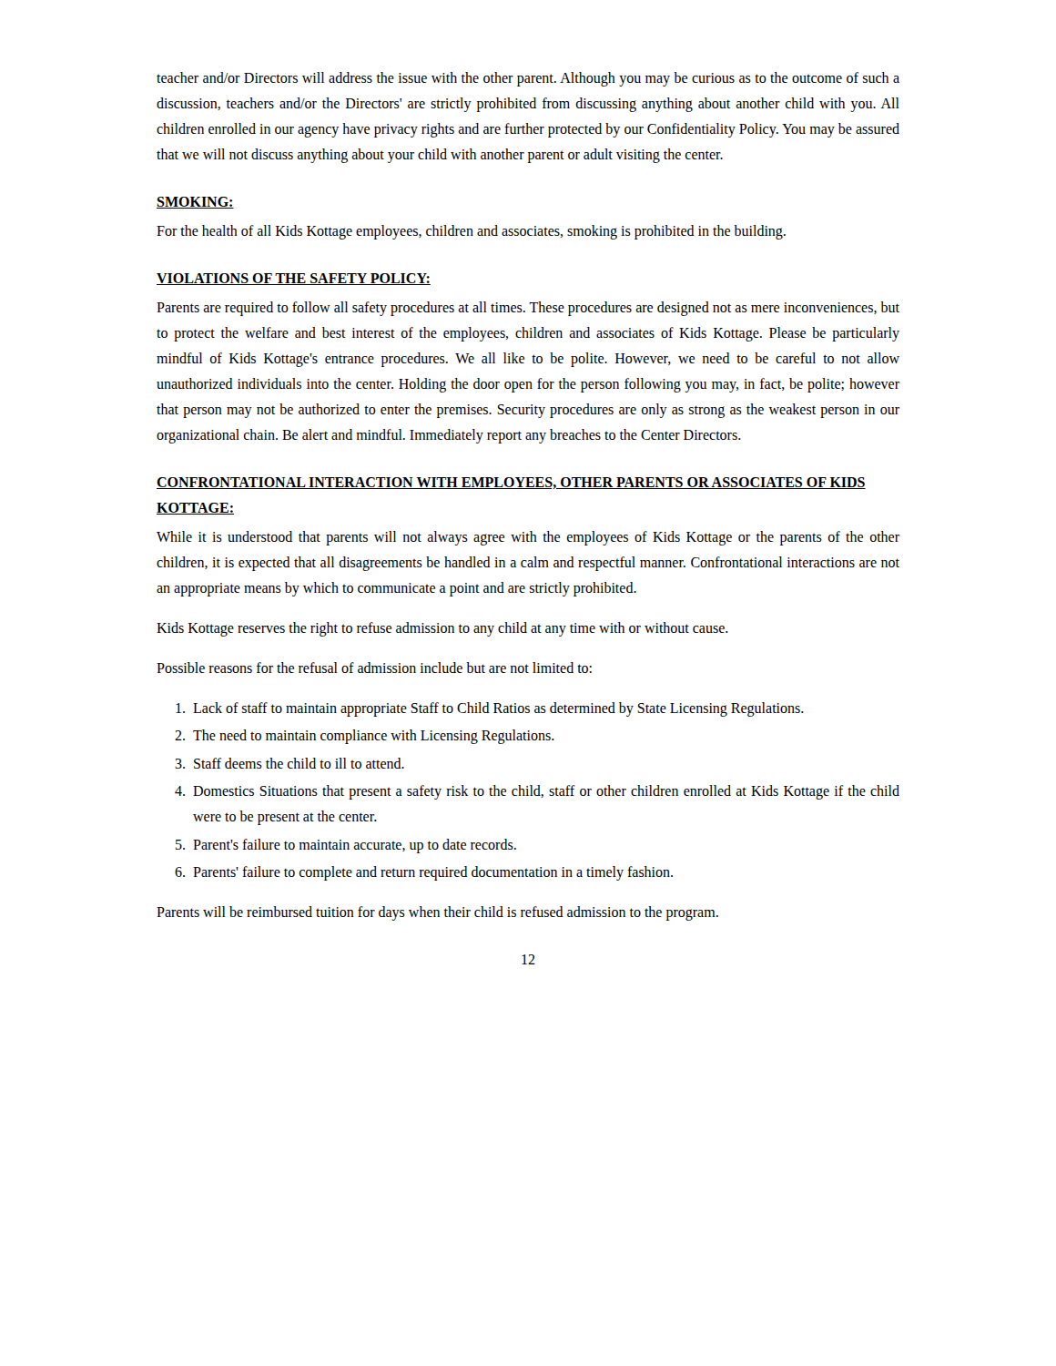teacher and/or Directors will address the issue with the other parent. Although you may be curious as to the outcome of such a discussion, teachers and/or the Directors' are strictly prohibited from discussing anything about another child with you. All children enrolled in our agency have privacy rights and are further protected by our Confidentiality Policy. You may be assured that we will not discuss anything about your child with another parent or adult visiting the center.
SMOKING:
For the health of all Kids Kottage employees, children and associates, smoking is prohibited in the building.
VIOLATIONS OF THE SAFETY POLICY:
Parents are required to follow all safety procedures at all times. These procedures are designed not as mere inconveniences, but to protect the welfare and best interest of the employees, children and associates of Kids Kottage. Please be particularly mindful of Kids Kottage's entrance procedures. We all like to be polite. However, we need to be careful to not allow unauthorized individuals into the center. Holding the door open for the person following you may, in fact, be polite; however that person may not be authorized to enter the premises. Security procedures are only as strong as the weakest person in our organizational chain. Be alert and mindful. Immediately report any breaches to the Center Directors.
CONFRONTATIONAL INTERACTION WITH EMPLOYEES, OTHER PARENTS OR ASSOCIATES OF KIDS KOTTAGE:
While it is understood that parents will not always agree with the employees of Kids Kottage or the parents of the other children, it is expected that all disagreements be handled in a calm and respectful manner. Confrontational interactions are not an appropriate means by which to communicate a point and are strictly prohibited.
Kids Kottage reserves the right to refuse admission to any child at any time with or without cause.
Possible reasons for the refusal of admission include but are not limited to:
Lack of staff to maintain appropriate Staff to Child Ratios as determined by State Licensing Regulations.
The need to maintain compliance with Licensing Regulations.
Staff deems the child to ill to attend.
Domestics Situations that present a safety risk to the child, staff or other children enrolled at Kids Kottage if the child were to be present at the center.
Parent's failure to maintain accurate, up to date records.
Parents' failure to complete and return required documentation in a timely fashion.
Parents will be reimbursed tuition for days when their child is refused admission to the program.
12